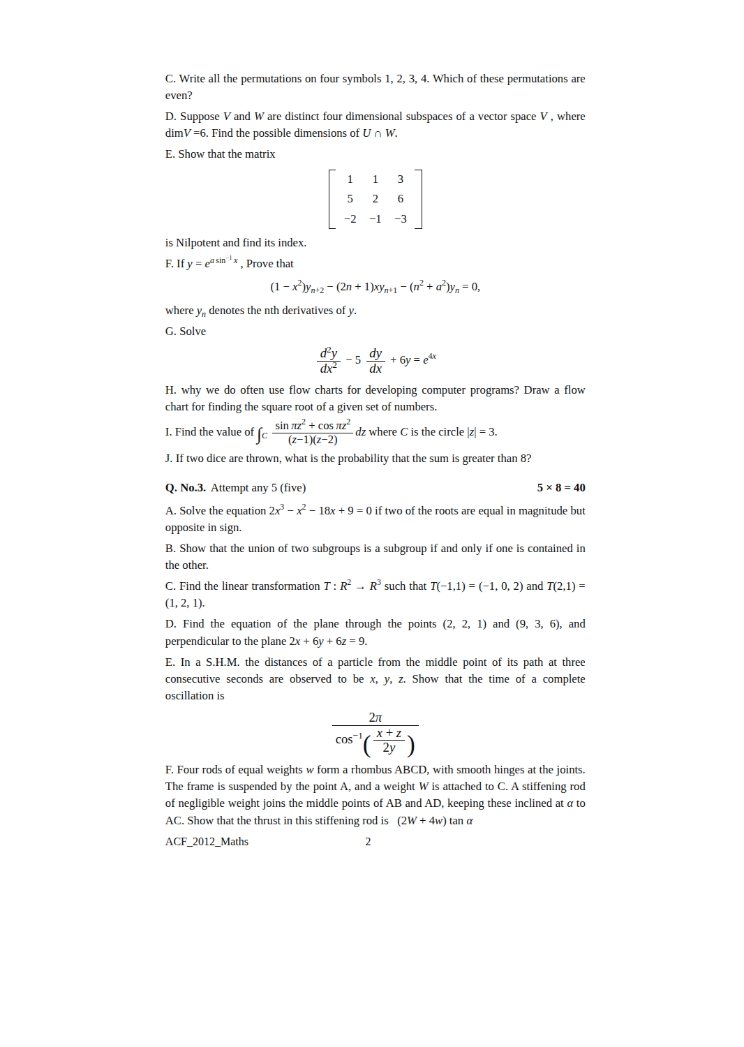C. Write all the permutations on four symbols 1, 2, 3, 4. Which of these permutations are even?
D. Suppose V and W are distinct four dimensional subspaces of a vector space V , where dimV =6. Find the possible dimensions of U ∩ W.
E. Show that the matrix
| 1 | 1 | 3 |
| 5 | 2 | 6 |
| −2 | −1 | −3 |
is Nilpotent and find its index.
F. If y = ea sin−1 x , Prove that
(1 − x2)yn+2 − (2n + 1)xyn+1 − (n2 + a2)yn = 0,
where yn denotes the nth derivatives of y.
G. Solve
d2y dx2 − 5 dy dx + 6y = e4x
H. why we do often use flow charts for developing computer programs? Draw a flow chart for finding the square root of a given set of numbers.
I. Find the value of ∫C sin πz2 + cos πz2(z−1)(z−2) dz where C is the circle |z| = 3.
J. If two dice are thrown, what is the probability that the sum is greater than 8?
Q. No.3. Attempt any 5 (five) 5 × 8 = 40
A. Solve the equation 2x3 − x2 − 18x + 9 = 0 if two of the roots are equal in magnitude but opposite in sign.
B. Show that the union of two subgroups is a subgroup if and only if one is contained in the other.
C. Find the linear transformation T : R2 → R3 such that T(−1,1) = (−1, 0, 2) and T(2,1) = (1, 2, 1).
D. Find the equation of the plane through the points (2, 2, 1) and (9, 3, 6), and perpendicular to the plane 2x + 6y + 6z = 9.
E. In a S.H.M. the distances of a particle from the middle point of its path at three consecutive seconds are observed to be x, y, z. Show that the time of a complete oscillation is
2π cos−1(x + z 2y)
F. Four rods of equal weights w form a rhombus ABCD, with smooth hinges at the joints. The frame is suspended by the point A, and a weight W is attached to C. A stiffening rod of negligible weight joins the middle points of AB and AD, keeping these inclined at α to AC. Show that the thrust in this stiffening rod is (2W + 4w) tan α
ACF_2012_Maths 2